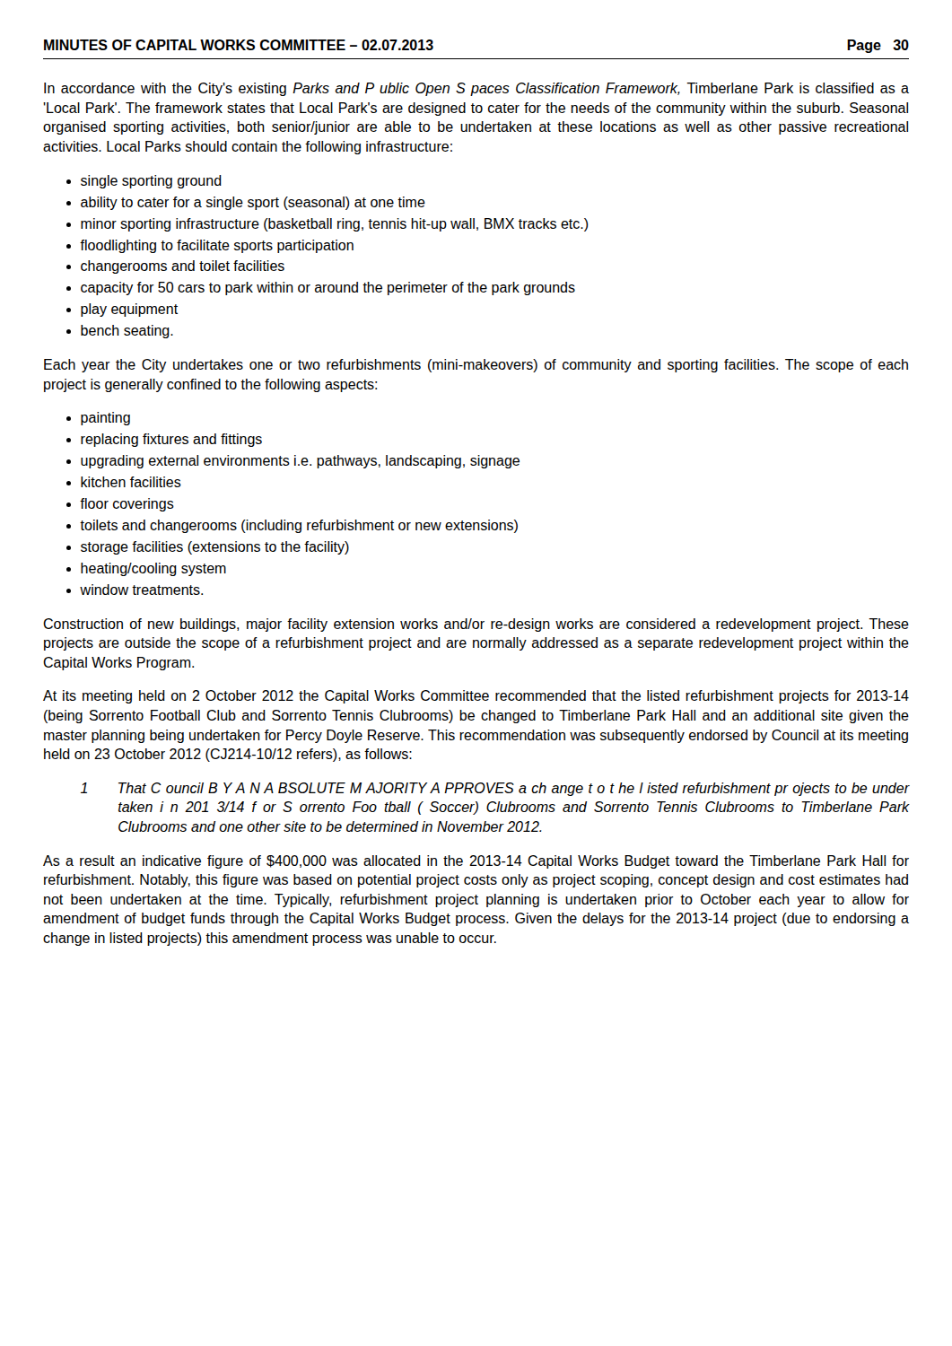Minutes of Capital Works Committee – 02.07.2013 Page 30
In accordance with the City's existing Parks and P ublic Open S paces Classification Framework, Timberlane Park is classified as a 'Local Park'. The framework states that Local Park's are designed to cater for the needs of the community within the suburb. Seasonal organised sporting activities, both senior/junior are able to be undertaken at these locations as well as other passive recreational activities. Local Parks should contain the following infrastructure:
single sporting ground
ability to cater for a single sport (seasonal) at one time
minor sporting infrastructure (basketball ring, tennis hit-up wall, BMX tracks etc.)
floodlighting to facilitate sports participation
changerooms and toilet facilities
capacity for 50 cars to park within or around the perimeter of the park grounds
play equipment
bench seating.
Each year the City undertakes one or two refurbishments (mini-makeovers) of community and sporting facilities. The scope of each project is generally confined to the following aspects:
painting
replacing fixtures and fittings
upgrading external environments i.e. pathways, landscaping, signage
kitchen facilities
floor coverings
toilets and changerooms (including refurbishment or new extensions)
storage facilities (extensions to the facility)
heating/cooling system
window treatments.
Construction of new buildings, major facility extension works and/or re-design works are considered a redevelopment project. These projects are outside the scope of a refurbishment project and are normally addressed as a separate redevelopment project within the Capital Works Program.
At its meeting held on 2 October 2012 the Capital Works Committee recommended that the listed refurbishment projects for 2013-14 (being Sorrento Football Club and Sorrento Tennis Clubrooms) be changed to Timberlane Park Hall and an additional site given the master planning being undertaken for Percy Doyle Reserve. This recommendation was subsequently endorsed by Council at its meeting held on 23 October 2012 (CJ214-10/12 refers), as follows:
1  That C ouncil B Y A N A BSOLUTE M AJORITY A PPROVES a ch ange t o t he l isted refurbishment pr ojects to be under taken i n 201 3/14 f or S orrento Foo tball ( Soccer) Clubrooms and Sorrento Tennis Clubrooms to Timberlane Park Clubrooms and one other site to be determined in November 2012.
As a result an indicative figure of $400,000 was allocated in the 2013-14 Capital Works Budget toward the Timberlane Park Hall for refurbishment. Notably, this figure was based on potential project costs only as project scoping, concept design and cost estimates had not been undertaken at the time. Typically, refurbishment project planning is undertaken prior to October each year to allow for amendment of budget funds through the Capital Works Budget process. Given the delays for the 2013-14 project (due to endorsing a change in listed projects) this amendment process was unable to occur.